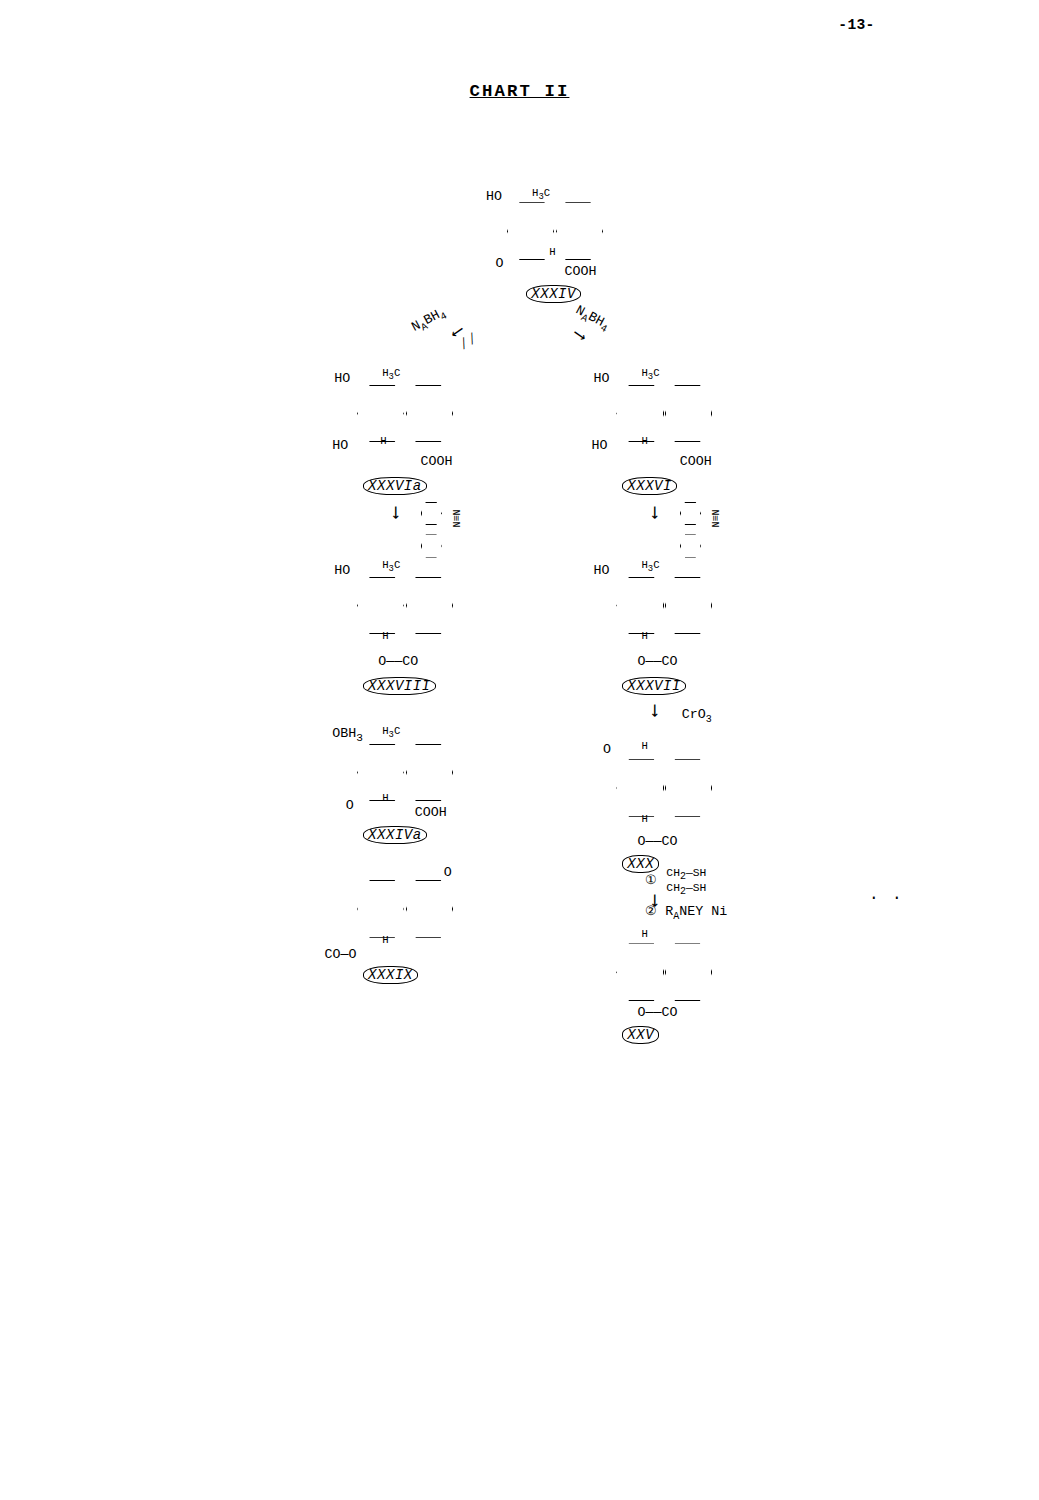-13-
CHART II
HO
H3C
O
COOH
H
XXXIV
NABH4
⟶
⁄⁄
NABH4
⟶
HO
H3C
HO
H
COOH
XXXVIa
⟶
N≡N
HO
H3C
H
O——CO
XXXVIII
OBH3
H3C
O
COOH
H
XXXIVa
O
H
CO—O
XXXIX
HO
H3C
HO
H
COOH
XXXVI
⟶
N≡N
HO
H3C
H
O——CO
XXXVII
⟶
CrO3
O
H
H
O——CO
XXX
①
CH2—SH
CH2—SH
⟶
② RANEY Ni
H
O——CO
XXV
· ·